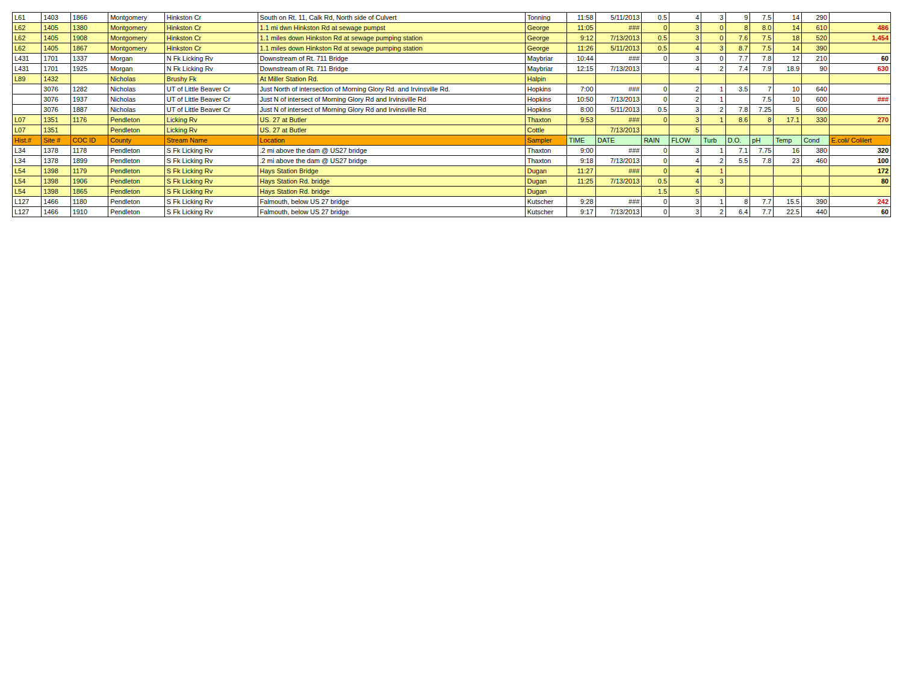| L61 | 1403 | 1866 | Montgomery | Hinkston Cr | South on Rt. 11, Calk Rd, North side of Culvert | Tonning | 11:58 | 5/11/2013 | 0.5 | 4 | 3 | 9 | 7.5 | 14 | 290 | |
| L62 | 1405 | 1380 | Montgomery | Hinkston Cr | 1.1 mi dwn Hinkston Rd at sewage pumpst | George | 11:05 | ### | 0 | 3 | 0 | 8 | 8.0 | 14 | 610 | 486 |
| L62 | 1405 | 1908 | Montgomery | Hinkston Cr | 1.1 miles down Hinkston Rd at sewage pumping station | George | 9:12 | 7/13/2013 | 0.5 | 3 | 0 | 7.6 | 7.5 | 18 | 520 | 1,454 |
| L62 | 1405 | 1867 | Montgomery | Hinkston Cr | 1.1 miles down Hinkston Rd at sewage pumping station | George | 11:26 | 5/11/2013 | 0.5 | 4 | 3 | 8.7 | 7.5 | 14 | 390 | |
| L431 | 1701 | 1337 | Morgan | N Fk Licking Rv | Downstream of Rt. 711 Bridge | Maybriar | 10:44 | ### | 0 | 3 | 0 | 7.7 | 7.8 | 12 | 210 | 60 |
| L431 | 1701 | 1925 | Morgan | N Fk Licking Rv | Downstream of Rt. 711 Bridge | Maybriar | 12:15 | 7/13/2013 | | 4 | 2 | 7.4 | 7.9 | 18.9 | 90 | 630 |
| L89 | 1432 | | Nicholas | Brushy Fk | At Miller Station Rd. | Halpin | | | | | | | | | | |
| | 3076 | 1282 | Nicholas | UT of Little Beaver Cr | Just North of intersection of Morning Glory Rd. and Irvinsville Rd. | Hopkins | 7:00 | ### | 0 | 2 | 1 | 3.5 | 7 | 10 | 640 | |
| | 3076 | 1937 | Nicholas | UT of Little Beaver Cr | Just N of intersect of Morning Glory Rd and Irvinsville Rd | Hopkins | 10:50 | 7/13/2013 | 0 | 2 | 1 | | 7.5 | 10 | 600 | ### |
| | 3076 | 1887 | Nicholas | UT of Little Beaver Cr | Just N of intersect of Morning Glory Rd and Irvinsville Rd | Hopkins | 8:00 | 5/11/2013 | 0.5 | 3 | 2 | 7.8 | 7.25 | 5 | 600 | |
| L07 | 1351 | 1176 | Pendleton | Licking Rv | US. 27 at Butler | Thaxton | 9:53 | ### | 0 | 3 | 1 | 8.6 | 8 | 17.1 | 330 | 270 |
| L07 | 1351 | | Pendleton | Licking Rv | US. 27 at Butler | Cottle | | 7/13/2013 | | 5 | | | | | | |
| Hist.# | Site # | COC ID | County | Stream Name | Location | Sampler | TIME | DATE | RAIN | FLOW | Turb | D.O. | pH | Temp | Cond | E.coli/ Colilert |
| L34 | 1378 | 1178 | Pendleton | S Fk Licking Rv | .2 mi above the dam @ US27 bridge | Thaxton | 9:00 | ### | 0 | 3 | 1 | 7.1 | 7.75 | 16 | 380 | 320 |
| L34 | 1378 | 1899 | Pendleton | S Fk Licking Rv | .2 mi above the dam @ US27 bridge | Thaxton | 9:18 | 7/13/2013 | 0 | 4 | 2 | 5.5 | 7.8 | 23 | 460 | 100 |
| L54 | 1398 | 1179 | Pendleton | S Fk Licking Rv | Hays Station Bridge | Dugan | 11:27 | ### | 0 | 4 | 1 | | | | | 172 |
| L54 | 1398 | 1906 | Pendleton | S Fk Licking Rv | Hays Station Rd. bridge | Dugan | 11:25 | 7/13/2013 | 0.5 | 4 | 3 | | | | | 80 |
| L54 | 1398 | 1865 | Pendleton | S Fk Licking Rv | Hays Station Rd. bridge | Dugan | | | 1.5 | 5 | | | | | | |
| L127 | 1466 | 1180 | Pendleton | S Fk Licking Rv | Falmouth, below US 27 bridge | Kutscher | 9:28 | ### | 0 | 3 | 1 | 8 | 7.7 | 15.5 | 390 | 242 |
| L127 | 1466 | 1910 | Pendleton | S Fk Licking Rv | Falmouth, below US 27 bridge | Kutscher | 9:17 | 7/13/2013 | 0 | 3 | 2 | 6.4 | 7.7 | 22.5 | 440 | 60 |